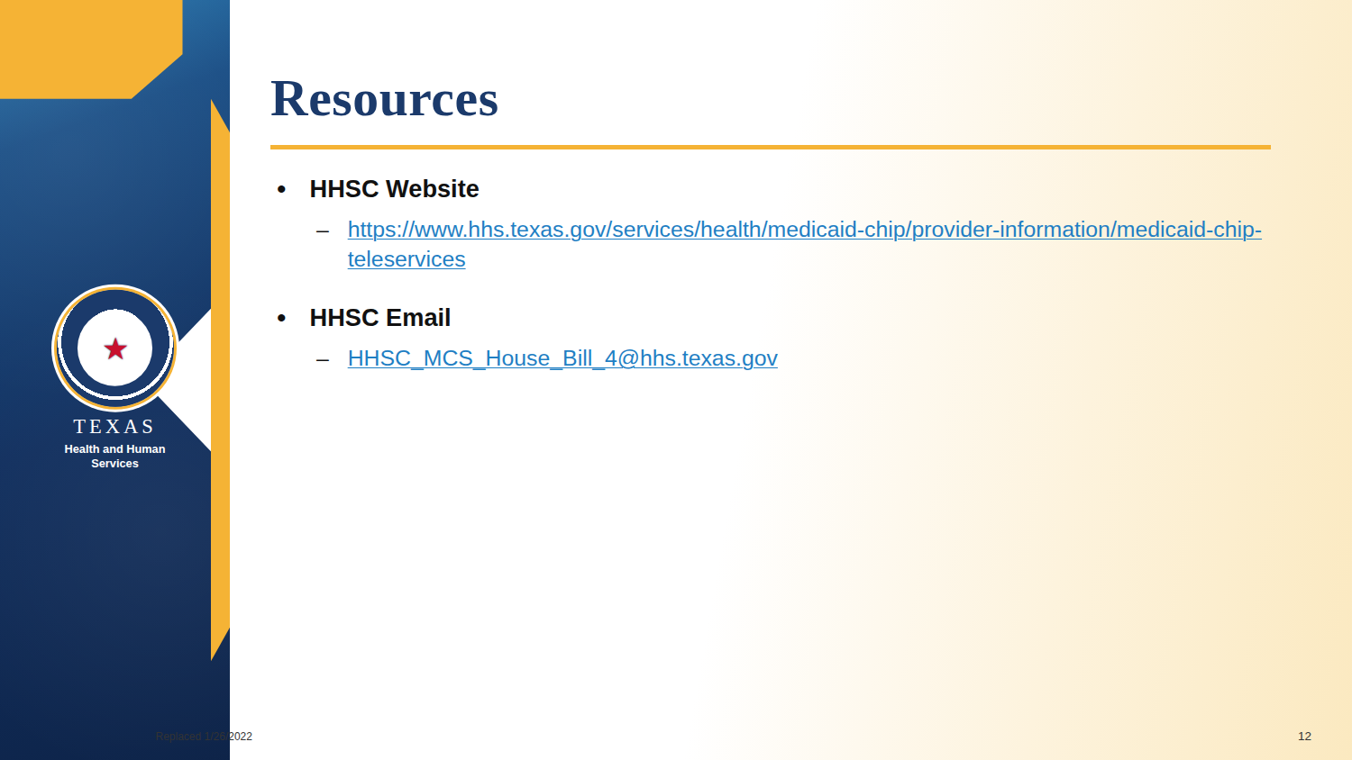TEXAS Health and Human
Services
Resources
HHSC Website
https://www.hhs.texas.gov/services/health/medicaid-chip/provider-information/medicaid-chip-teleservices
HHSC Email
HHSC_MCS_House_Bill_4@hhs.texas.gov
Replaced 1/26/2022
12